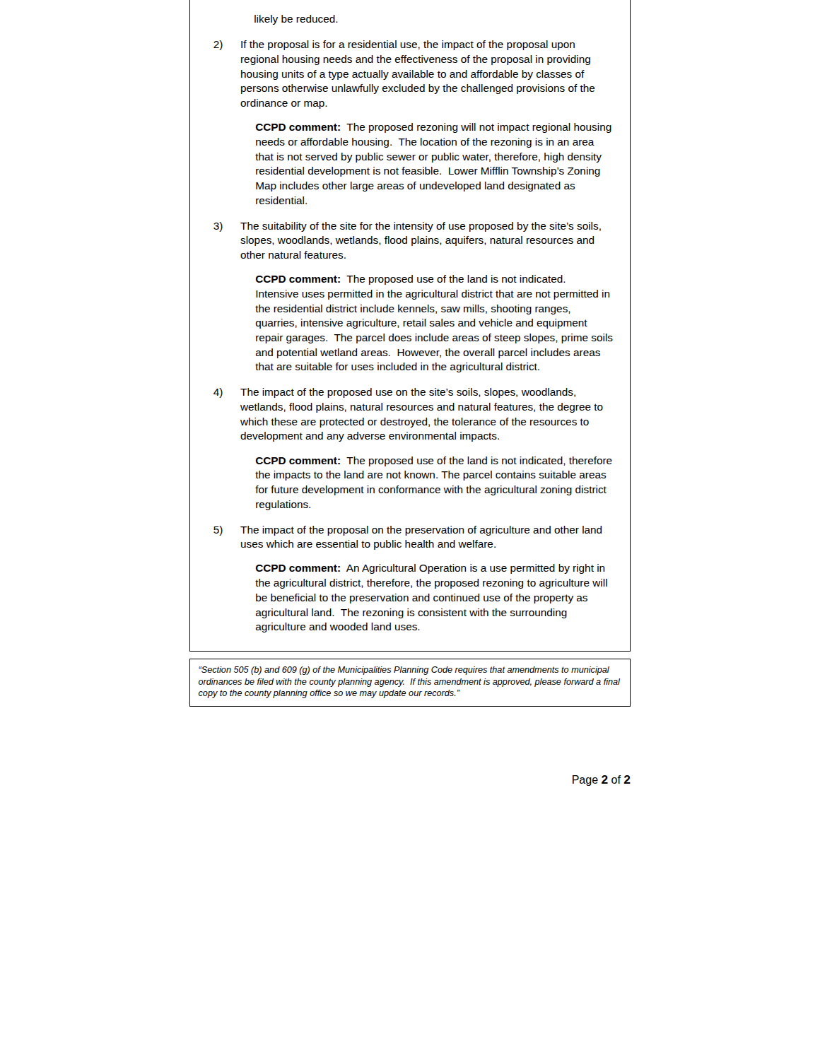likely be reduced.
2) If the proposal is for a residential use, the impact of the proposal upon regional housing needs and the effectiveness of the proposal in providing housing units of a type actually available to and affordable by classes of persons otherwise unlawfully excluded by the challenged provisions of the ordinance or map.
CCPD comment: The proposed rezoning will not impact regional housing needs or affordable housing. The location of the rezoning is in an area that is not served by public sewer or public water, therefore, high density residential development is not feasible. Lower Mifflin Township’s Zoning Map includes other large areas of undeveloped land designated as residential.
3) The suitability of the site for the intensity of use proposed by the site’s soils, slopes, woodlands, wetlands, flood plains, aquifers, natural resources and other natural features.
CCPD comment: The proposed use of the land is not indicated. Intensive uses permitted in the agricultural district that are not permitted in the residential district include kennels, saw mills, shooting ranges, quarries, intensive agriculture, retail sales and vehicle and equipment repair garages. The parcel does include areas of steep slopes, prime soils and potential wetland areas. However, the overall parcel includes areas that are suitable for uses included in the agricultural district.
4) The impact of the proposed use on the site’s soils, slopes, woodlands, wetlands, flood plains, natural resources and natural features, the degree to which these are protected or destroyed, the tolerance of the resources to development and any adverse environmental impacts.
CCPD comment: The proposed use of the land is not indicated, therefore the impacts to the land are not known. The parcel contains suitable areas for future development in conformance with the agricultural zoning district regulations.
5) The impact of the proposal on the preservation of agriculture and other land uses which are essential to public health and welfare.
CCPD comment: An Agricultural Operation is a use permitted by right in the agricultural district, therefore, the proposed rezoning to agriculture will be beneficial to the preservation and continued use of the property as agricultural land. The rezoning is consistent with the surrounding agriculture and wooded land uses.
“Section 505 (b) and 609 (g) of the Municipalities Planning Code requires that amendments to municipal ordinances be filed with the county planning agency. If this amendment is approved, please forward a final copy to the county planning office so we may update our records.”
Page 2 of 2